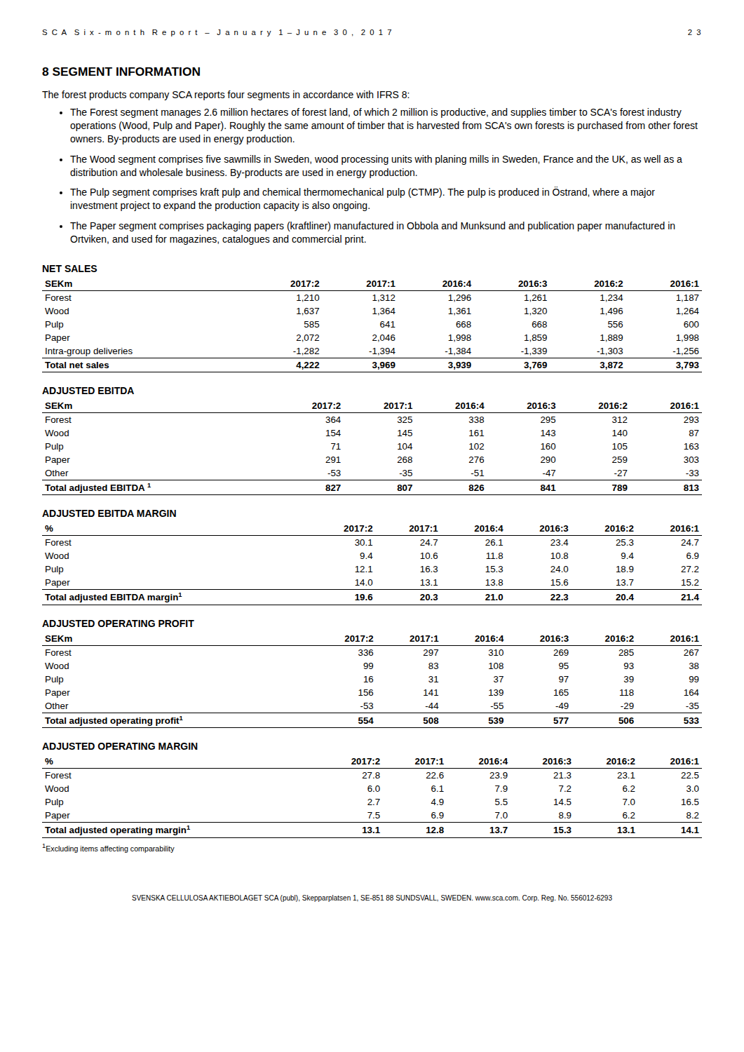S C A S i x - m o n t h R e p o r t – J a n u a r y 1 – J u n e 3 0 , 2 0 1 7 2 3
8 SEGMENT INFORMATION
The forest products company SCA reports four segments in accordance with IFRS 8:
The Forest segment manages 2.6 million hectares of forest land, of which 2 million is productive, and supplies timber to SCA's forest industry operations (Wood, Pulp and Paper). Roughly the same amount of timber that is harvested from SCA's own forests is purchased from other forest owners. By-products are used in energy production.
The Wood segment comprises five sawmills in Sweden, wood processing units with planing mills in Sweden, France and the UK, as well as a distribution and wholesale business. By-products are used in energy production.
The Pulp segment comprises kraft pulp and chemical thermomechanical pulp (CTMP). The pulp is produced in Östrand, where a major investment project to expand the production capacity is also ongoing.
The Paper segment comprises packaging papers (kraftliner) manufactured in Obbola and Munksund and publication paper manufactured in Ortviken, and used for magazines, catalogues and commercial print.
NET SALES
| SEKm | 2017:2 | 2017:1 | 2016:4 | 2016:3 | 2016:2 | 2016:1 |
| --- | --- | --- | --- | --- | --- | --- |
| Forest | 1,210 | 1,312 | 1,296 | 1,261 | 1,234 | 1,187 |
| Wood | 1,637 | 1,364 | 1,361 | 1,320 | 1,496 | 1,264 |
| Pulp | 585 | 641 | 668 | 668 | 556 | 600 |
| Paper | 2,072 | 2,046 | 1,998 | 1,859 | 1,889 | 1,998 |
| Intra-group deliveries | -1,282 | -1,394 | -1,384 | -1,339 | -1,303 | -1,256 |
| Total net sales | 4,222 | 3,969 | 3,939 | 3,769 | 3,872 | 3,793 |
ADJUSTED EBITDA
| SEKm | 2017:2 | 2017:1 | 2016:4 | 2016:3 | 2016:2 | 2016:1 |
| --- | --- | --- | --- | --- | --- | --- |
| Forest | 364 | 325 | 338 | 295 | 312 | 293 |
| Wood | 154 | 145 | 161 | 143 | 140 | 87 |
| Pulp | 71 | 104 | 102 | 160 | 105 | 163 |
| Paper | 291 | 268 | 276 | 290 | 259 | 303 |
| Other | -53 | -35 | -51 | -47 | -27 | -33 |
| Total adjusted EBITDA 1 | 827 | 807 | 826 | 841 | 789 | 813 |
ADJUSTED EBITDA MARGIN
| % | 2017:2 | 2017:1 | 2016:4 | 2016:3 | 2016:2 | 2016:1 |
| --- | --- | --- | --- | --- | --- | --- |
| Forest | 30.1 | 24.7 | 26.1 | 23.4 | 25.3 | 24.7 |
| Wood | 9.4 | 10.6 | 11.8 | 10.8 | 9.4 | 6.9 |
| Pulp | 12.1 | 16.3 | 15.3 | 24.0 | 18.9 | 27.2 |
| Paper | 14.0 | 13.1 | 13.8 | 15.6 | 13.7 | 15.2 |
| Total adjusted EBITDA margin 1 | 19.6 | 20.3 | 21.0 | 22.3 | 20.4 | 21.4 |
ADJUSTED OPERATING PROFIT
| SEKm | 2017:2 | 2017:1 | 2016:4 | 2016:3 | 2016:2 | 2016:1 |
| --- | --- | --- | --- | --- | --- | --- |
| Forest | 336 | 297 | 310 | 269 | 285 | 267 |
| Wood | 99 | 83 | 108 | 95 | 93 | 38 |
| Pulp | 16 | 31 | 37 | 97 | 39 | 99 |
| Paper | 156 | 141 | 139 | 165 | 118 | 164 |
| Other | -53 | -44 | -55 | -49 | -29 | -35 |
| Total adjusted operating profit 1 | 554 | 508 | 539 | 577 | 506 | 533 |
ADJUSTED OPERATING MARGIN
| % | 2017:2 | 2017:1 | 2016:4 | 2016:3 | 2016:2 | 2016:1 |
| --- | --- | --- | --- | --- | --- | --- |
| Forest | 27.8 | 22.6 | 23.9 | 21.3 | 23.1 | 22.5 |
| Wood | 6.0 | 6.1 | 7.9 | 7.2 | 6.2 | 3.0 |
| Pulp | 2.7 | 4.9 | 5.5 | 14.5 | 7.0 | 16.5 |
| Paper | 7.5 | 6.9 | 7.0 | 8.9 | 6.2 | 8.2 |
| Total adjusted operating margin 1 | 13.1 | 12.8 | 13.7 | 15.3 | 13.1 | 14.1 |
1Excluding items affecting comparability
SVENSKA CELLULOSA AKTIEBOLAGET SCA (publ), Skepparplatsen 1, SE-851 88 SUNDSVALL, SWEDEN. www.sca.com. Corp. Reg. No. 556012-6293